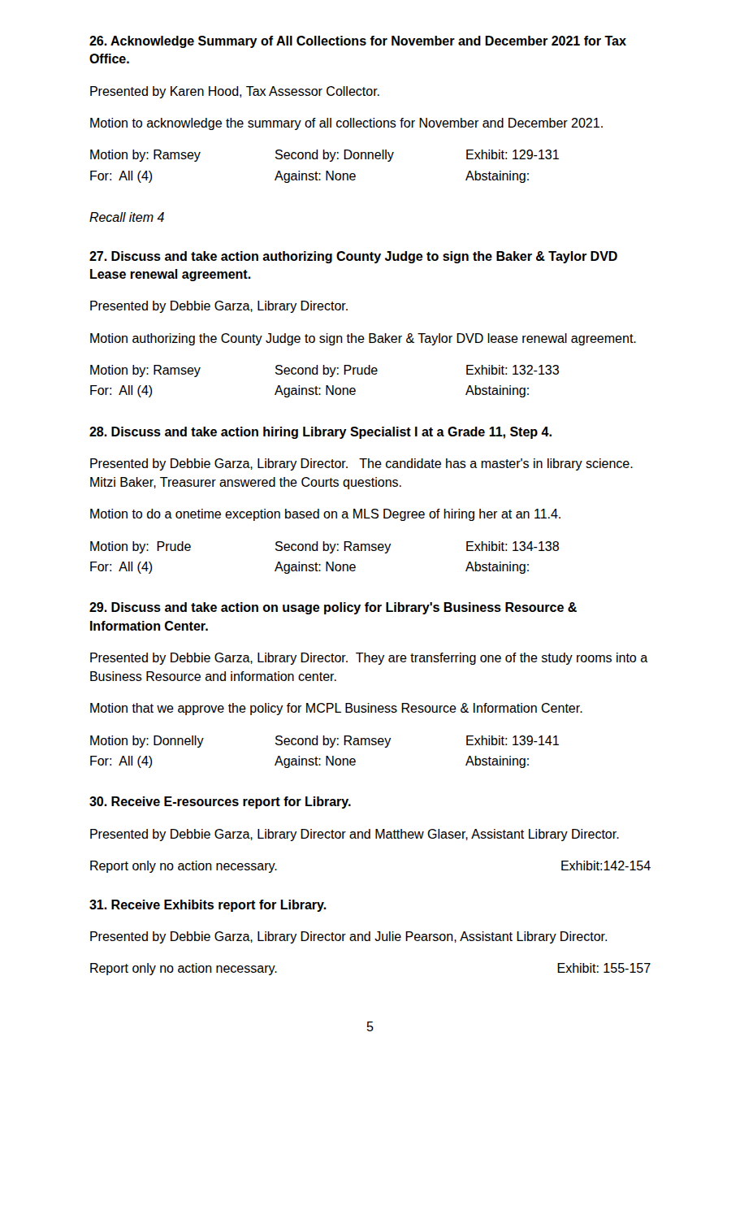26. Acknowledge Summary of All Collections for November and December 2021 for Tax Office.
Presented by Karen Hood, Tax Assessor Collector.
Motion to acknowledge the summary of all collections for November and December 2021.
| Motion by: Ramsey | Second by: Donnelly | Exhibit: 129-131 |
| For: All (4) | Against: None | Abstaining: |
Recall item 4
27. Discuss and take action authorizing County Judge to sign the Baker & Taylor DVD Lease renewal agreement.
Presented by Debbie Garza, Library Director.
Motion authorizing the County Judge to sign the Baker & Taylor DVD lease renewal agreement.
| Motion by: Ramsey | Second by: Prude | Exhibit: 132-133 |
| For: All (4) | Against: None | Abstaining: |
28. Discuss and take action hiring Library Specialist I at a Grade 11, Step 4.
Presented by Debbie Garza, Library Director. The candidate has a master's in library science. Mitzi Baker, Treasurer answered the Courts questions.
Motion to do a onetime exception based on a MLS Degree of hiring her at an 11.4.
| Motion by: Prude | Second by: Ramsey | Exhibit: 134-138 |
| For: All (4) | Against: None | Abstaining: |
29. Discuss and take action on usage policy for Library's Business Resource & Information Center.
Presented by Debbie Garza, Library Director. They are transferring one of the study rooms into a Business Resource and information center.
Motion that we approve the policy for MCPL Business Resource & Information Center.
| Motion by: Donnelly | Second by: Ramsey | Exhibit: 139-141 |
| For: All (4) | Against: None | Abstaining: |
30. Receive E-resources report for Library.
Presented by Debbie Garza, Library Director and Matthew Glaser, Assistant Library Director.
Report only no action necessary. Exhibit:142-154
31. Receive Exhibits report for Library.
Presented by Debbie Garza, Library Director and Julie Pearson, Assistant Library Director.
Report only no action necessary. Exhibit: 155-157
5